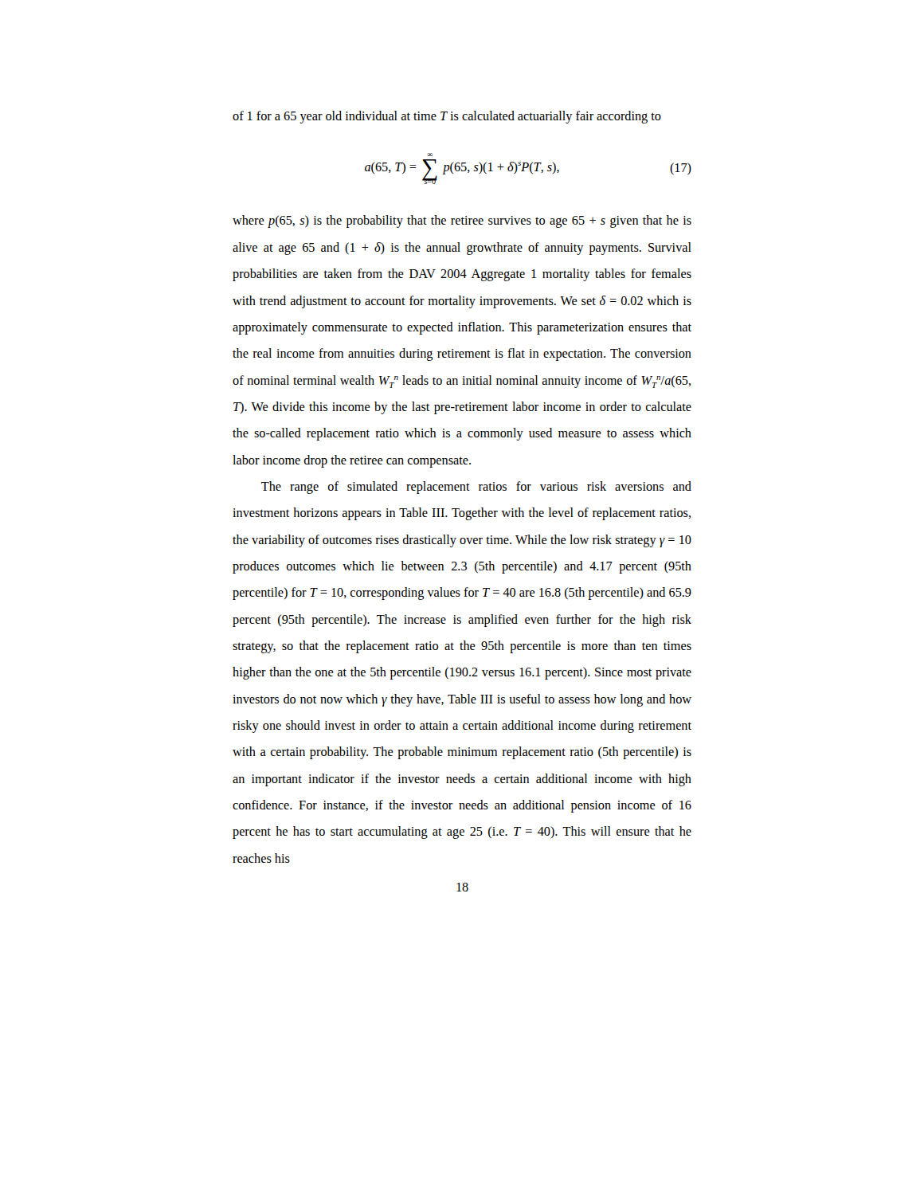of 1 for a 65 year old individual at time T is calculated actuarially fair according to
a(65, T) = ∞ ∑ s=0 p(65, s)(1 + δ)sP(T, s), (17)
where p(65, s) is the probability that the retiree survives to age 65 + s given that he is alive at age 65 and (1 + δ) is the annual growthrate of annuity payments. Survival probabilities are taken from the DAV 2004 Aggregate 1 mortality tables for females with trend adjustment to account for mortality improvements. We set δ = 0.02 which is approximately commensurate to expected inflation. This parameterization ensures that the real income from annuities during retirement is flat in expectation. The conversion of nominal terminal wealth WTn leads to an initial nominal annuity income of WTn/a(65, T). We divide this income by the last pre-retirement labor income in order to calculate the so-called replacement ratio which is a commonly used measure to assess which labor income drop the retiree can compensate.
The range of simulated replacement ratios for various risk aversions and investment horizons appears in Table III. Together with the level of replacement ratios, the variability of outcomes rises drastically over time. While the low risk strategy γ = 10 produces outcomes which lie between 2.3 (5th percentile) and 4.17 percent (95th percentile) for T = 10, corresponding values for T = 40 are 16.8 (5th percentile) and 65.9 percent (95th percentile). The increase is amplified even further for the high risk strategy, so that the replacement ratio at the 95th percentile is more than ten times higher than the one at the 5th percentile (190.2 versus 16.1 percent). Since most private investors do not now which γ they have, Table III is useful to assess how long and how risky one should invest in order to attain a certain additional income during retirement with a certain probability. The probable minimum replacement ratio (5th percentile) is an important indicator if the investor needs a certain additional income with high confidence. For instance, if the investor needs an additional pension income of 16 percent he has to start accumulating at age 25 (i.e. T = 40). This will ensure that he reaches his
18